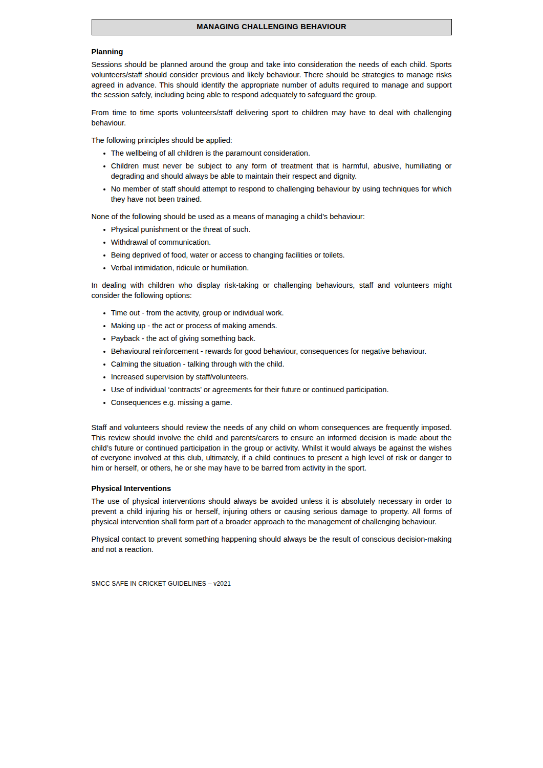MANAGING CHALLENGING BEHAVIOUR
Planning
Sessions should be planned around the group and take into consideration the needs of each child. Sports volunteers/staff should consider previous and likely behaviour. There should be strategies to manage risks agreed in advance. This should identify the appropriate number of adults required to manage and support the session safely, including being able to respond adequately to safeguard the group.
From time to time sports volunteers/staff delivering sport to children may have to deal with challenging behaviour.
The following principles should be applied:
The wellbeing of all children is the paramount consideration.
Children must never be subject to any form of treatment that is harmful, abusive, humiliating or degrading and should always be able to maintain their respect and dignity.
No member of staff should attempt to respond to challenging behaviour by using techniques for which they have not been trained.
None of the following should be used as a means of managing a child’s behaviour:
Physical punishment or the threat of such.
Withdrawal of communication.
Being deprived of food, water or access to changing facilities or toilets.
Verbal intimidation, ridicule or humiliation.
In dealing with children who display risk-taking or challenging behaviours, staff and volunteers might consider the following options:
Time out - from the activity, group or individual work.
Making up - the act or process of making amends.
Payback - the act of giving something back.
Behavioural reinforcement - rewards for good behaviour, consequences for negative behaviour.
Calming the situation - talking through with the child.
Increased supervision by staff/volunteers.
Use of individual ‘contracts’ or agreements for their future or continued participation.
Consequences e.g. missing a game.
Staff and volunteers should review the needs of any child on whom consequences are frequently imposed. This review should involve the child and parents/carers to ensure an informed decision is made about the child’s future or continued participation in the group or activity. Whilst it would always be against the wishes of everyone involved at this club, ultimately, if a child continues to present a high level of risk or danger to him or herself, or others, he or she may have to be barred from activity in the sport.
Physical Interventions
The use of physical interventions should always be avoided unless it is absolutely necessary in order to prevent a child injuring his or herself, injuring others or causing serious damage to property. All forms of physical intervention shall form part of a broader approach to the management of challenging behaviour.
Physical contact to prevent something happening should always be the result of conscious decision-making and not a reaction.
SMCC SAFE IN CRICKET GUIDELINES – v2021